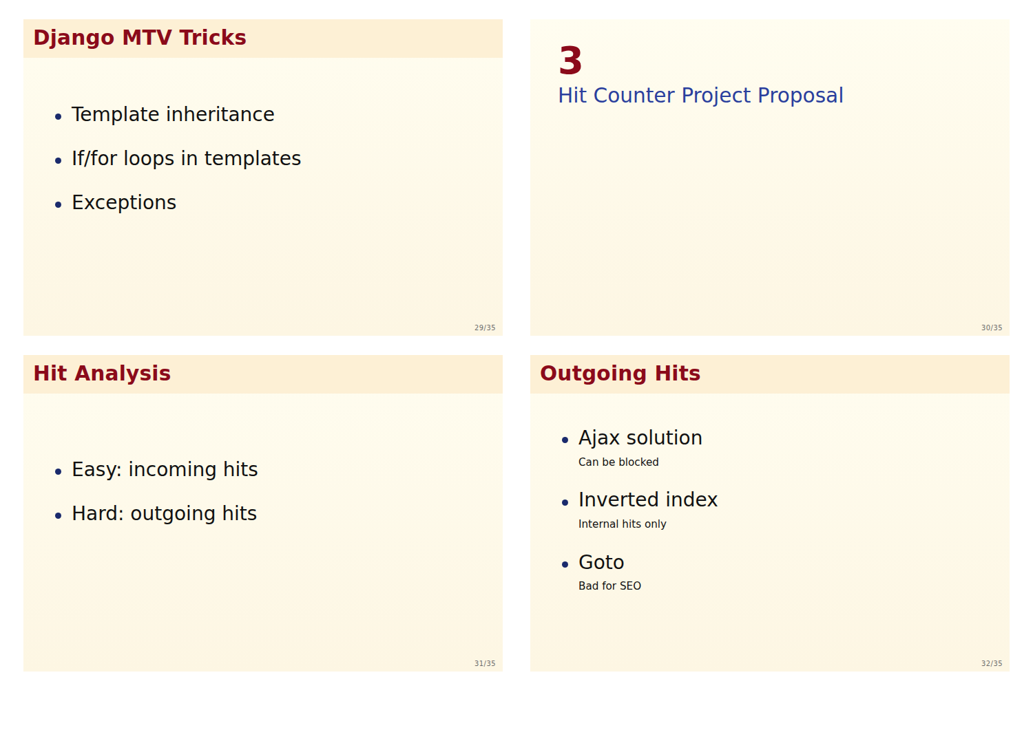Django MTV Tricks
Template inheritance
If/for loops in templates
Exceptions
29/35
3
Hit Counter Project Proposal
30/35
Hit Analysis
Easy: incoming hits
Hard: outgoing hits
31/35
Outgoing Hits
Ajax solution Can be blocked
Inverted index Internal hits only
Goto Bad for SEO
32/35